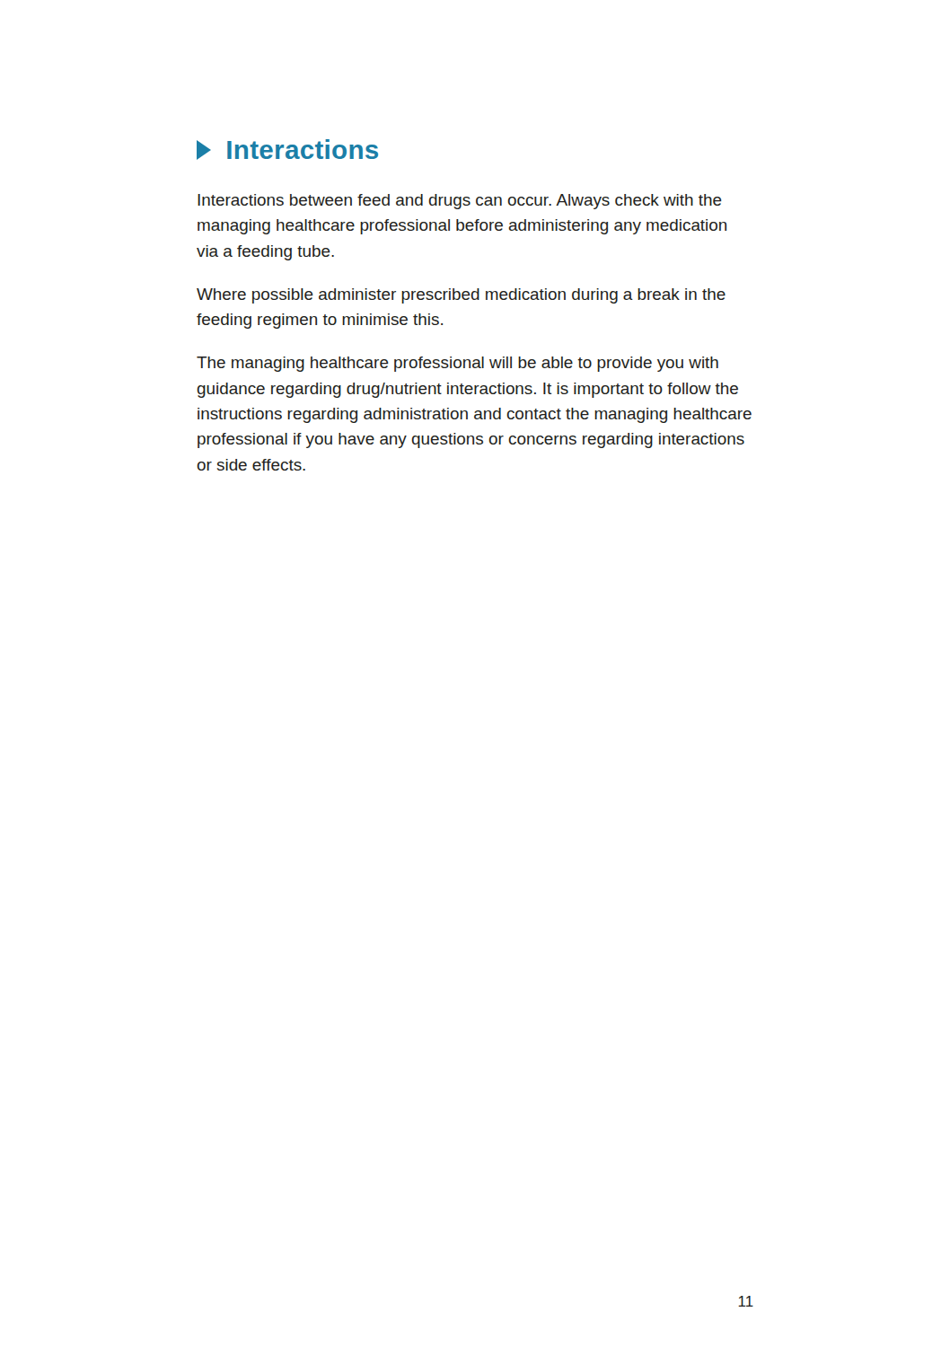Interactions
Interactions between feed and drugs can occur. Always check with the managing healthcare professional before administering any medication via a feeding tube.
Where possible administer prescribed medication during a break in the feeding regimen to minimise this.
The managing healthcare professional will be able to provide you with guidance regarding drug/nutrient interactions. It is important to follow the instructions regarding administration and contact the managing healthcare professional if you have any questions or concerns regarding interactions or side effects.
11